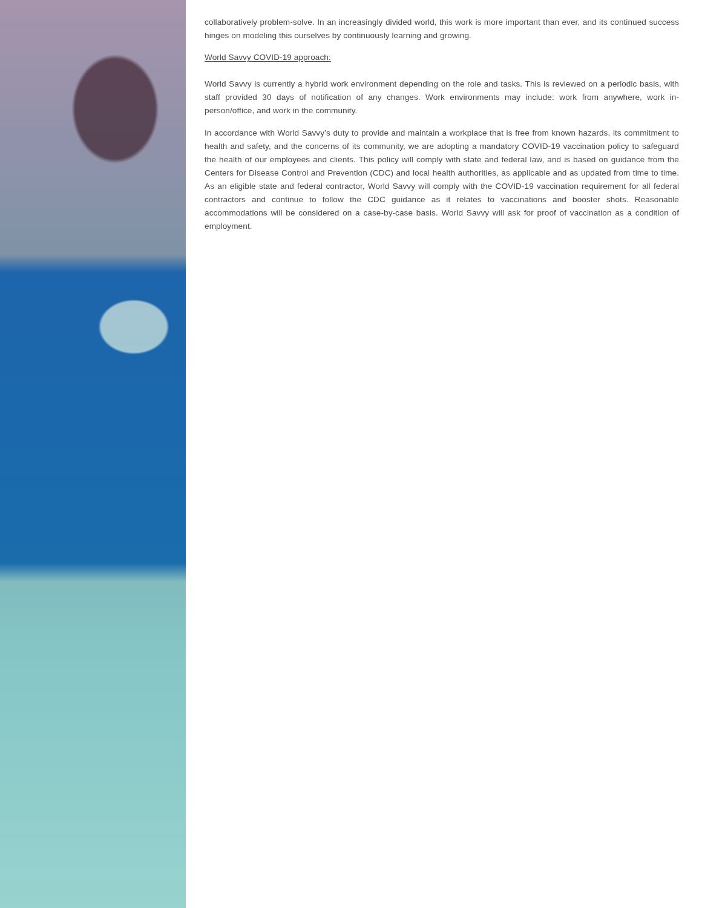Recognize Empathy on unb
collaboratively problem-solve. In an increasingly divided world, this work is more important than ever, and its continued success hinges on modeling this ourselves by continuously learning and growing.
World Savvy COVID-19 approach:
World Savvy is currently a hybrid work environment depending on the role and tasks. This is reviewed on a periodic basis, with staff provided 30 days of notification of any changes. Work environments may include: work from anywhere, work in-person/office, and work in the community.
In accordance with World Savvy’s duty to provide and maintain a workplace that is free from known hazards, its commitment to health and safety, and the concerns of its community, we are adopting a mandatory COVID-19 vaccination policy to safeguard the health of our employees and clients. This policy will comply with state and federal law, and is based on guidance from the Centers for Disease Control and Prevention (CDC) and local health authorities, as applicable and as updated from time to time. As an eligible state and federal contractor, World Savvy will comply with the COVID-19 vaccination requirement for all federal contractors and continue to follow the CDC guidance as it relates to vaccinations and booster shots. Reasonable accommodations will be considered on a case-by-case basis. World Savvy will ask for proof of vaccination as a condition of employment.